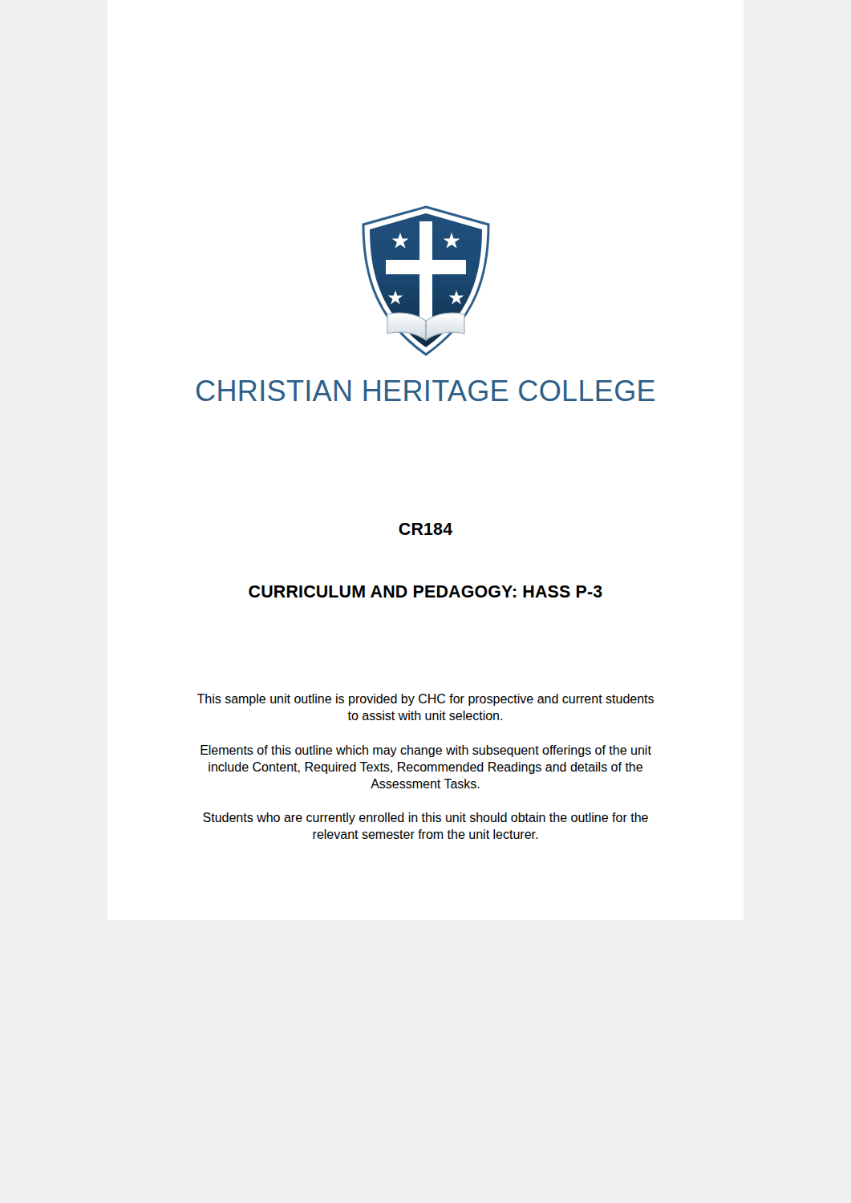CHRISTIAN HERITAGE COLLEGE
CR184
CURRICULUM AND PEDAGOGY: HASS P-3
This sample unit outline is provided by CHC for prospective and current students to assist with unit selection.
Elements of this outline which may change with subsequent offerings of the unit include Content, Required Texts, Recommended Readings and details of the Assessment Tasks.
Students who are currently enrolled in this unit should obtain the outline for the relevant semester from the unit lecturer.